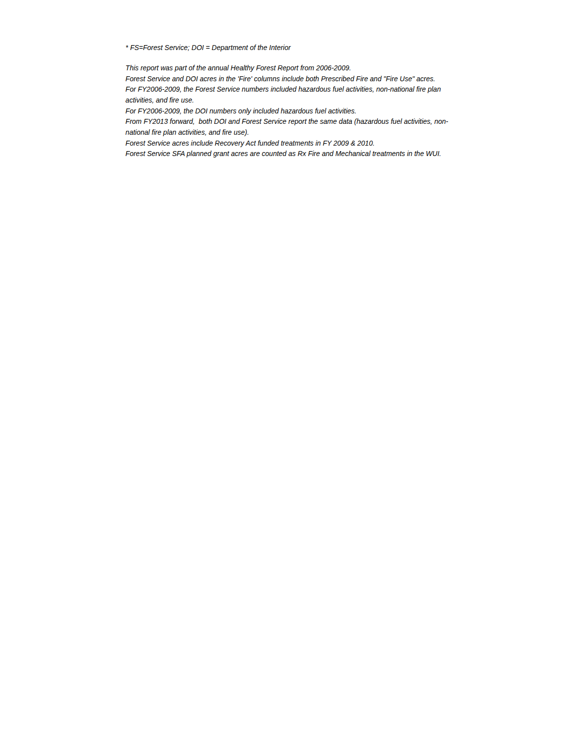* FS=Forest Service; DOI = Department of the Interior
This report was part of the annual Healthy Forest Report from 2006-2009.
Forest Service and DOI acres in the 'Fire' columns include both Prescribed Fire and "Fire Use" acres.
For FY2006-2009, the Forest Service numbers included hazardous fuel activities, non-national fire plan activities, and fire use.
For FY2006-2009, the DOI numbers only included hazardous fuel activities.
From FY2013 forward, both DOI and Forest Service report the same data (hazardous fuel activities, non-national fire plan activities, and fire use).
Forest Service acres include Recovery Act funded treatments in FY 2009 & 2010.
Forest Service SFA planned grant acres are counted as Rx Fire and Mechanical treatments in the WUI.